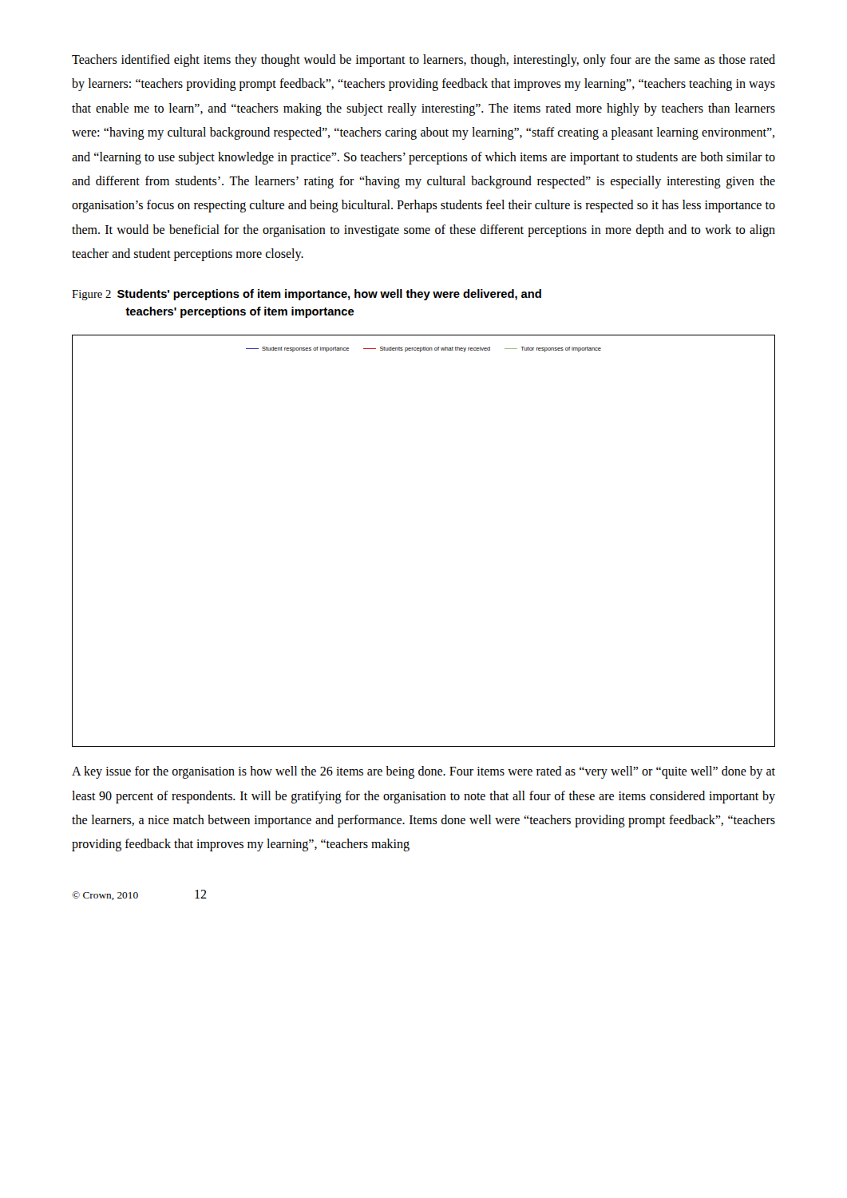Teachers identified eight items they thought would be important to learners, though, interestingly, only four are the same as those rated by learners: “teachers providing prompt feedback”, “teachers providing feedback that improves my learning”, “teachers teaching in ways that enable me to learn”, and “teachers making the subject really interesting”. The items rated more highly by teachers than learners were: “having my cultural background respected”, “teachers caring about my learning”, “staff creating a pleasant learning environment”, and “learning to use subject knowledge in practice”. So teachers’ perceptions of which items are important to students are both similar to and different from students’. The learners’ rating for “having my cultural background respected” is especially interesting given the organisation’s focus on respecting culture and being bicultural. Perhaps students feel their culture is respected so it has less importance to them. It would be beneficial for the organisation to investigate some of these different perceptions in more depth and to work to align teacher and student perceptions more closely.
Figure 2 Students' perceptions of item importance, how well they were delivered, and teachers' perceptions of item importance
Student responses of importance Students perception of what they received Tutor responses of importance
A key issue for the organisation is how well the 26 items are being done. Four items were rated as “very well” or “quite well” done by at least 90 percent of respondents. It will be gratifying for the organisation to note that all four of these are items considered important by the learners, a nice match between importance and performance. Items done well were “teachers providing prompt feedback”, “teachers providing feedback that improves my learning”, “teachers making
© Crown, 2010 12